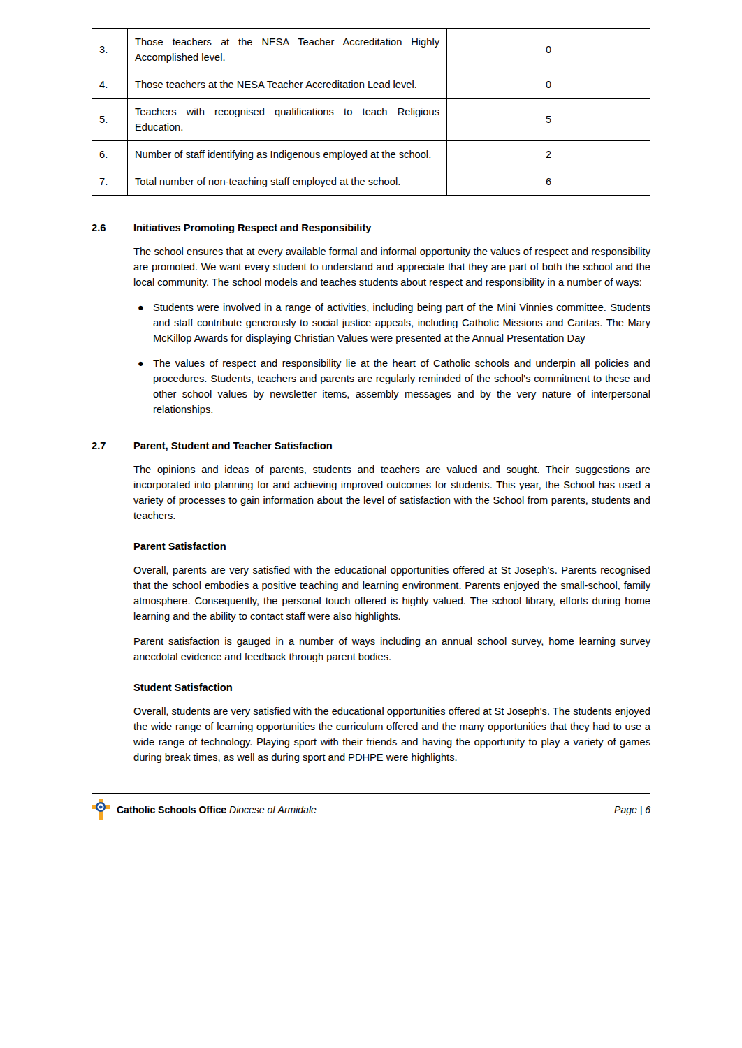| 3. | Those teachers at the NESA Teacher Accreditation Highly Accomplished level. | 0 |
| 4. | Those teachers at the NESA Teacher Accreditation Lead level. | 0 |
| 5. | Teachers with recognised qualifications to teach Religious Education. | 5 |
| 6. | Number of staff identifying as Indigenous employed at the school. | 2 |
| 7. | Total number of non-teaching staff employed at the school. | 6 |
2.6 Initiatives Promoting Respect and Responsibility
The school ensures that at every available formal and informal opportunity the values of respect and responsibility are promoted. We want every student to understand and appreciate that they are part of both the school and the local community. The school models and teaches students about respect and responsibility in a number of ways:
Students were involved in a range of activities, including being part of the Mini Vinnies committee. Students and staff contribute generously to social justice appeals, including Catholic Missions and Caritas. The Mary McKillop Awards for displaying Christian Values were presented at the Annual Presentation Day
The values of respect and responsibility lie at the heart of Catholic schools and underpin all policies and procedures. Students, teachers and parents are regularly reminded of the school's commitment to these and other school values by newsletter items, assembly messages and by the very nature of interpersonal relationships.
2.7 Parent, Student and Teacher Satisfaction
The opinions and ideas of parents, students and teachers are valued and sought. Their suggestions are incorporated into planning for and achieving improved outcomes for students. This year, the School has used a variety of processes to gain information about the level of satisfaction with the School from parents, students and teachers.
Parent Satisfaction
Overall, parents are very satisfied with the educational opportunities offered at St Joseph's. Parents recognised that the school embodies a positive teaching and learning environment. Parents enjoyed the small-school, family atmosphere. Consequently, the personal touch offered is highly valued. The school library, efforts during home learning and the ability to contact staff were also highlights.
Parent satisfaction is gauged in a number of ways including an annual school survey, home learning survey anecdotal evidence and feedback through parent bodies.
Student Satisfaction
Overall, students are very satisfied with the educational opportunities offered at St Joseph's. The students enjoyed the wide range of learning opportunities the curriculum offered and the many opportunities that they had to use a wide range of technology. Playing sport with their friends and having the opportunity to play a variety of games during break times, as well as during sport and PDHPE were highlights.
Catholic Schools Office Diocese of Armidale
Page | 6